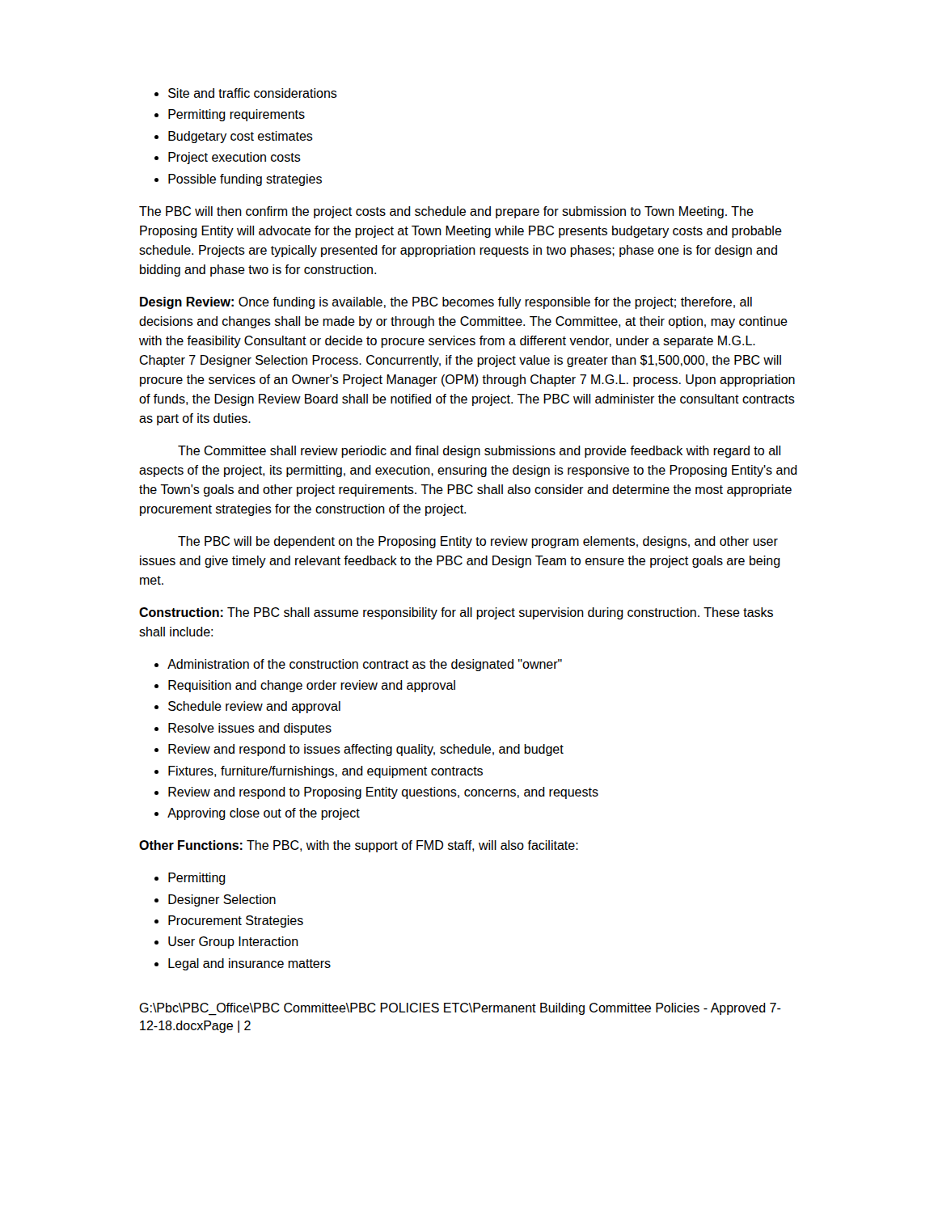Site and traffic considerations
Permitting requirements
Budgetary cost estimates
Project execution costs
Possible funding strategies
The PBC will then confirm the project costs and schedule and prepare for submission to Town Meeting. The Proposing Entity will advocate for the project at Town Meeting while PBC presents budgetary costs and probable schedule. Projects are typically presented for appropriation requests in two phases; phase one is for design and bidding and phase two is for construction.
Design Review: Once funding is available, the PBC becomes fully responsible for the project; therefore, all decisions and changes shall be made by or through the Committee. The Committee, at their option, may continue with the feasibility Consultant or decide to procure services from a different vendor, under a separate M.G.L. Chapter 7 Designer Selection Process. Concurrently, if the project value is greater than $1,500,000, the PBC will procure the services of an Owner's Project Manager (OPM) through Chapter 7 M.G.L. process. Upon appropriation of funds, the Design Review Board shall be notified of the project. The PBC will administer the consultant contracts as part of its duties.
The Committee shall review periodic and final design submissions and provide feedback with regard to all aspects of the project, its permitting, and execution, ensuring the design is responsive to the Proposing Entity's and the Town's goals and other project requirements. The PBC shall also consider and determine the most appropriate procurement strategies for the construction of the project.
The PBC will be dependent on the Proposing Entity to review program elements, designs, and other user issues and give timely and relevant feedback to the PBC and Design Team to ensure the project goals are being met.
Construction: The PBC shall assume responsibility for all project supervision during construction. These tasks shall include:
Administration of the construction contract as the designated "owner"
Requisition and change order review and approval
Schedule review and approval
Resolve issues and disputes
Review and respond to issues affecting quality, schedule, and budget
Fixtures, furniture/furnishings, and equipment contracts
Review and respond to Proposing Entity questions, concerns, and requests
Approving close out of the project
Other Functions: The PBC, with the support of FMD staff, will also facilitate:
Permitting
Designer Selection
Procurement Strategies
User Group Interaction
Legal and insurance matters
G:\Pbc\PBC_Office\PBC Committee\PBC POLICIES ETC\Permanent Building Committee Policies - Approved 7-12-18.docxPage | 2